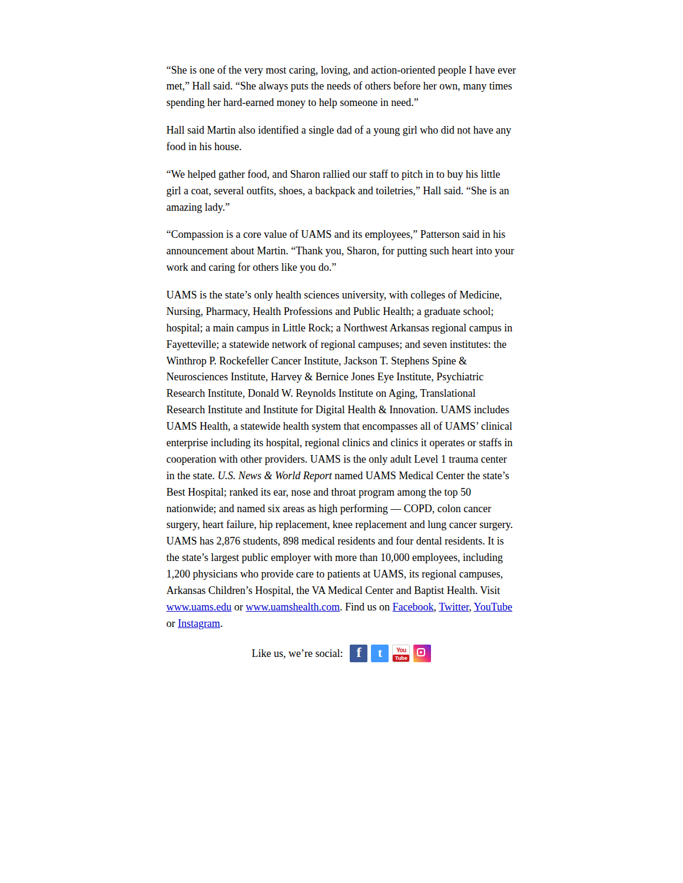“She is one of the very most caring, loving, and action-oriented people I have ever met,” Hall said. “She always puts the needs of others before her own, many times spending her hard-earned money to help someone in need.”
Hall said Martin also identified a single dad of a young girl who did not have any food in his house.
“We helped gather food, and Sharon rallied our staff to pitch in to buy his little girl a coat, several outfits, shoes, a backpack and toiletries,” Hall said. “She is an amazing lady.”
“Compassion is a core value of UAMS and its employees,” Patterson said in his announcement about Martin. “Thank you, Sharon, for putting such heart into your work and caring for others like you do.”
UAMS is the state’s only health sciences university, with colleges of Medicine, Nursing, Pharmacy, Health Professions and Public Health; a graduate school; hospital; a main campus in Little Rock; a Northwest Arkansas regional campus in Fayetteville; a statewide network of regional campuses; and seven institutes: the Winthrop P. Rockefeller Cancer Institute, Jackson T. Stephens Spine & Neurosciences Institute, Harvey & Bernice Jones Eye Institute, Psychiatric Research Institute, Donald W. Reynolds Institute on Aging, Translational Research Institute and Institute for Digital Health & Innovation. UAMS includes UAMS Health, a statewide health system that encompasses all of UAMS’ clinical enterprise including its hospital, regional clinics and clinics it operates or staffs in cooperation with other providers. UAMS is the only adult Level 1 trauma center in the state. U.S. News & World Report named UAMS Medical Center the state’s Best Hospital; ranked its ear, nose and throat program among the top 50 nationwide; and named six areas as high performing — COPD, colon cancer surgery, heart failure, hip replacement, knee replacement and lung cancer surgery. UAMS has 2,876 students, 898 medical residents and four dental residents. It is the state’s largest public employer with more than 10,000 employees, including 1,200 physicians who provide care to patients at UAMS, its regional campuses, Arkansas Children’s Hospital, the VA Medical Center and Baptist Health. Visit www.uams.edu or www.uamshealth.com. Find us on Facebook, Twitter, YouTube or Instagram.
Like us, we’re social: You Tube